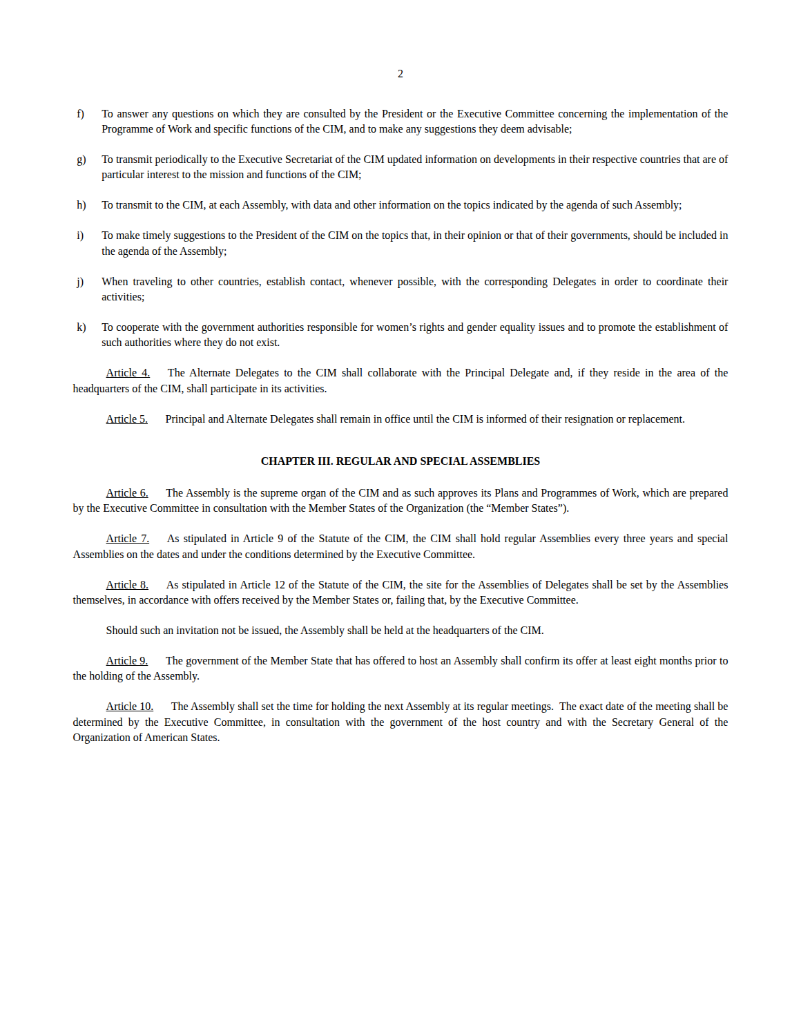2
f) To answer any questions on which they are consulted by the President or the Executive Committee concerning the implementation of the Programme of Work and specific functions of the CIM, and to make any suggestions they deem advisable;
g) To transmit periodically to the Executive Secretariat of the CIM updated information on developments in their respective countries that are of particular interest to the mission and functions of the CIM;
h) To transmit to the CIM, at each Assembly, with data and other information on the topics indicated by the agenda of such Assembly;
i) To make timely suggestions to the President of the CIM on the topics that, in their opinion or that of their governments, should be included in the agenda of the Assembly;
j) When traveling to other countries, establish contact, whenever possible, with the corresponding Delegates in order to coordinate their activities;
k) To cooperate with the government authorities responsible for women’s rights and gender equality issues and to promote the establishment of such authorities where they do not exist.
Article 4. The Alternate Delegates to the CIM shall collaborate with the Principal Delegate and, if they reside in the area of the headquarters of the CIM, shall participate in its activities.
Article 5. Principal and Alternate Delegates shall remain in office until the CIM is informed of their resignation or replacement.
CHAPTER III. REGULAR AND SPECIAL ASSEMBLIES
Article 6. The Assembly is the supreme organ of the CIM and as such approves its Plans and Programmes of Work, which are prepared by the Executive Committee in consultation with the Member States of the Organization (the “Member States”).
Article 7. As stipulated in Article 9 of the Statute of the CIM, the CIM shall hold regular Assemblies every three years and special Assemblies on the dates and under the conditions determined by the Executive Committee.
Article 8. As stipulated in Article 12 of the Statute of the CIM, the site for the Assemblies of Delegates shall be set by the Assemblies themselves, in accordance with offers received by the Member States or, failing that, by the Executive Committee.
Should such an invitation not be issued, the Assembly shall be held at the headquarters of the CIM.
Article 9. The government of the Member State that has offered to host an Assembly shall confirm its offer at least eight months prior to the holding of the Assembly.
Article 10. The Assembly shall set the time for holding the next Assembly at its regular meetings. The exact date of the meeting shall be determined by the Executive Committee, in consultation with the government of the host country and with the Secretary General of the Organization of American States.